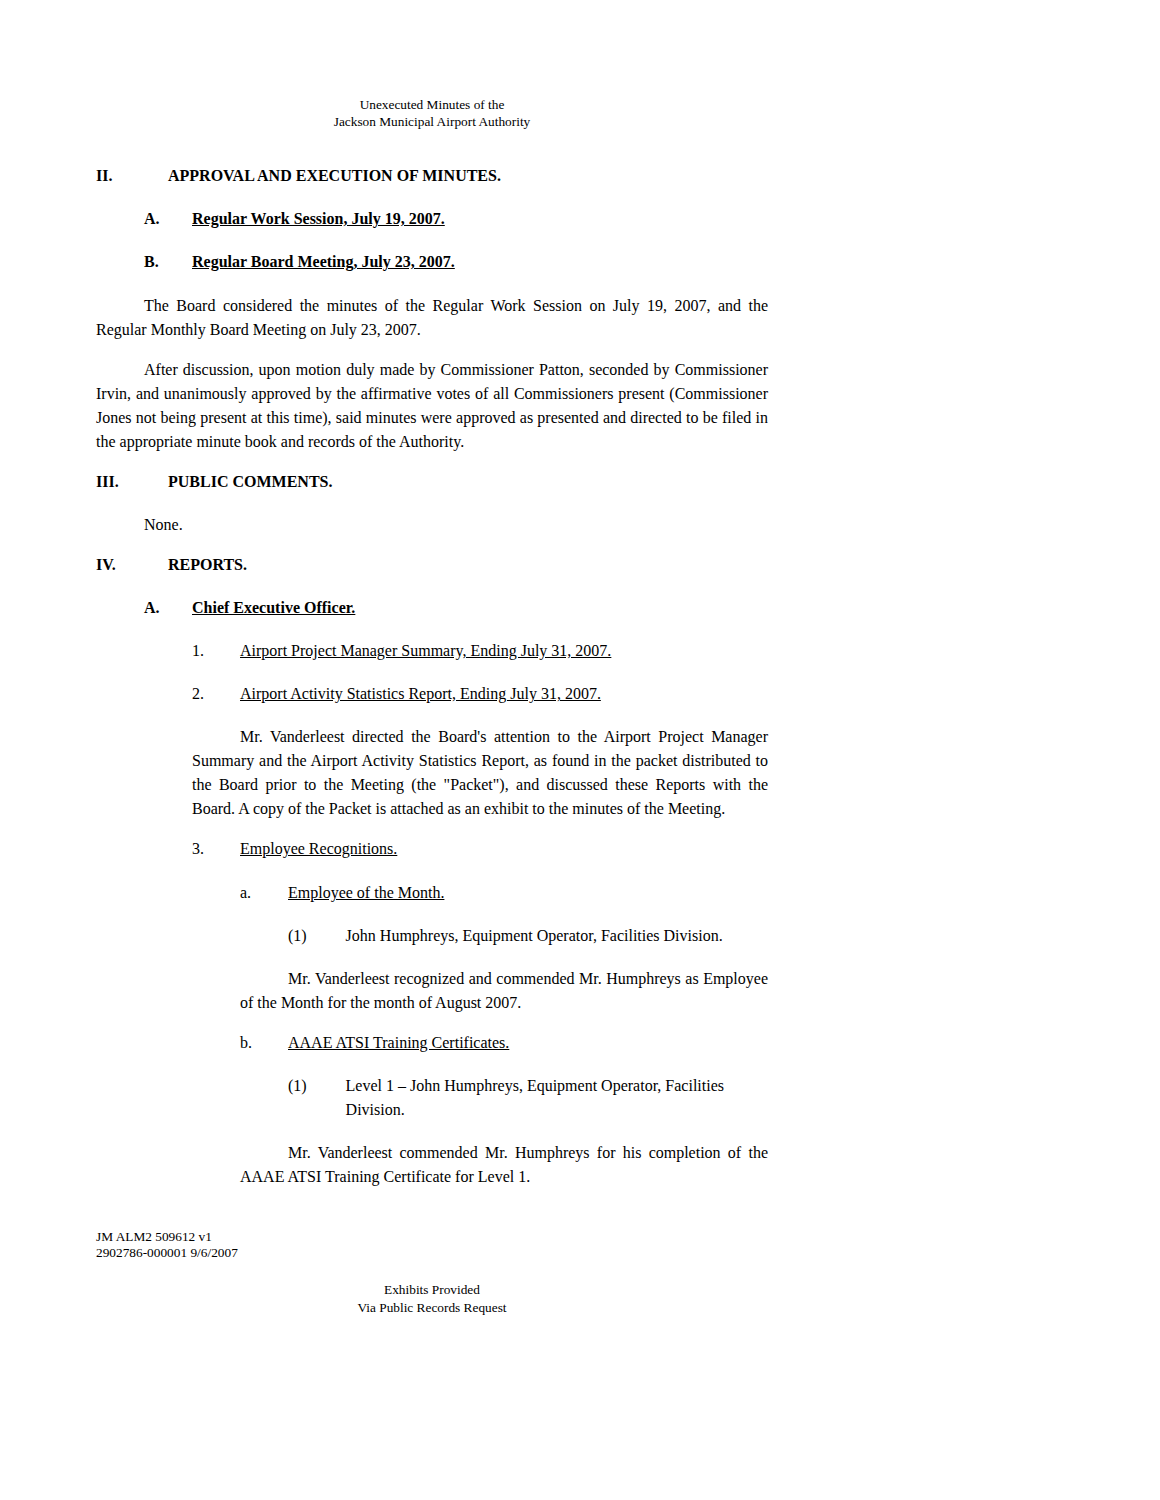Unexecuted Minutes of the
Jackson Municipal Airport Authority
II.
APPROVAL AND EXECUTION OF MINUTES.
A.
Regular Work Session, July 19, 2007.
B.
Regular Board Meeting, July 23, 2007.
The Board considered the minutes of the Regular Work Session on July 19, 2007, and the Regular Monthly Board Meeting on July 23, 2007.
After discussion, upon motion duly made by Commissioner Patton, seconded by Commissioner Irvin, and unanimously approved by the affirmative votes of all Commissioners present (Commissioner Jones not being present at this time), said minutes were approved as presented and directed to be filed in the appropriate minute book and records of the Authority.
III.
PUBLIC COMMENTS.
None.
IV.
REPORTS.
A.
Chief Executive Officer.
1.
Airport Project Manager Summary, Ending July 31, 2007.
2.
Airport Activity Statistics Report, Ending July 31, 2007.
Mr. Vanderleest directed the Board's attention to the Airport Project Manager Summary and the Airport Activity Statistics Report, as found in the packet distributed to the Board prior to the Meeting (the "Packet"), and discussed these Reports with the Board. A copy of the Packet is attached as an exhibit to the minutes of the Meeting.
3.
Employee Recognitions.
a.
Employee of the Month.
(1)
John Humphreys, Equipment Operator, Facilities Division.
Mr. Vanderleest recognized and commended Mr. Humphreys as Employee of the Month for the month of August 2007.
b.
AAAE ATSI Training Certificates.
(1)
Level 1 – John Humphreys, Equipment Operator, Facilities Division.
Mr. Vanderleest commended Mr. Humphreys for his completion of the AAAE ATSI Training Certificate for Level 1.
JM ALM2 509612 v1
2902786-000001 9/6/2007
Exhibits Provided
Via Public Records Request